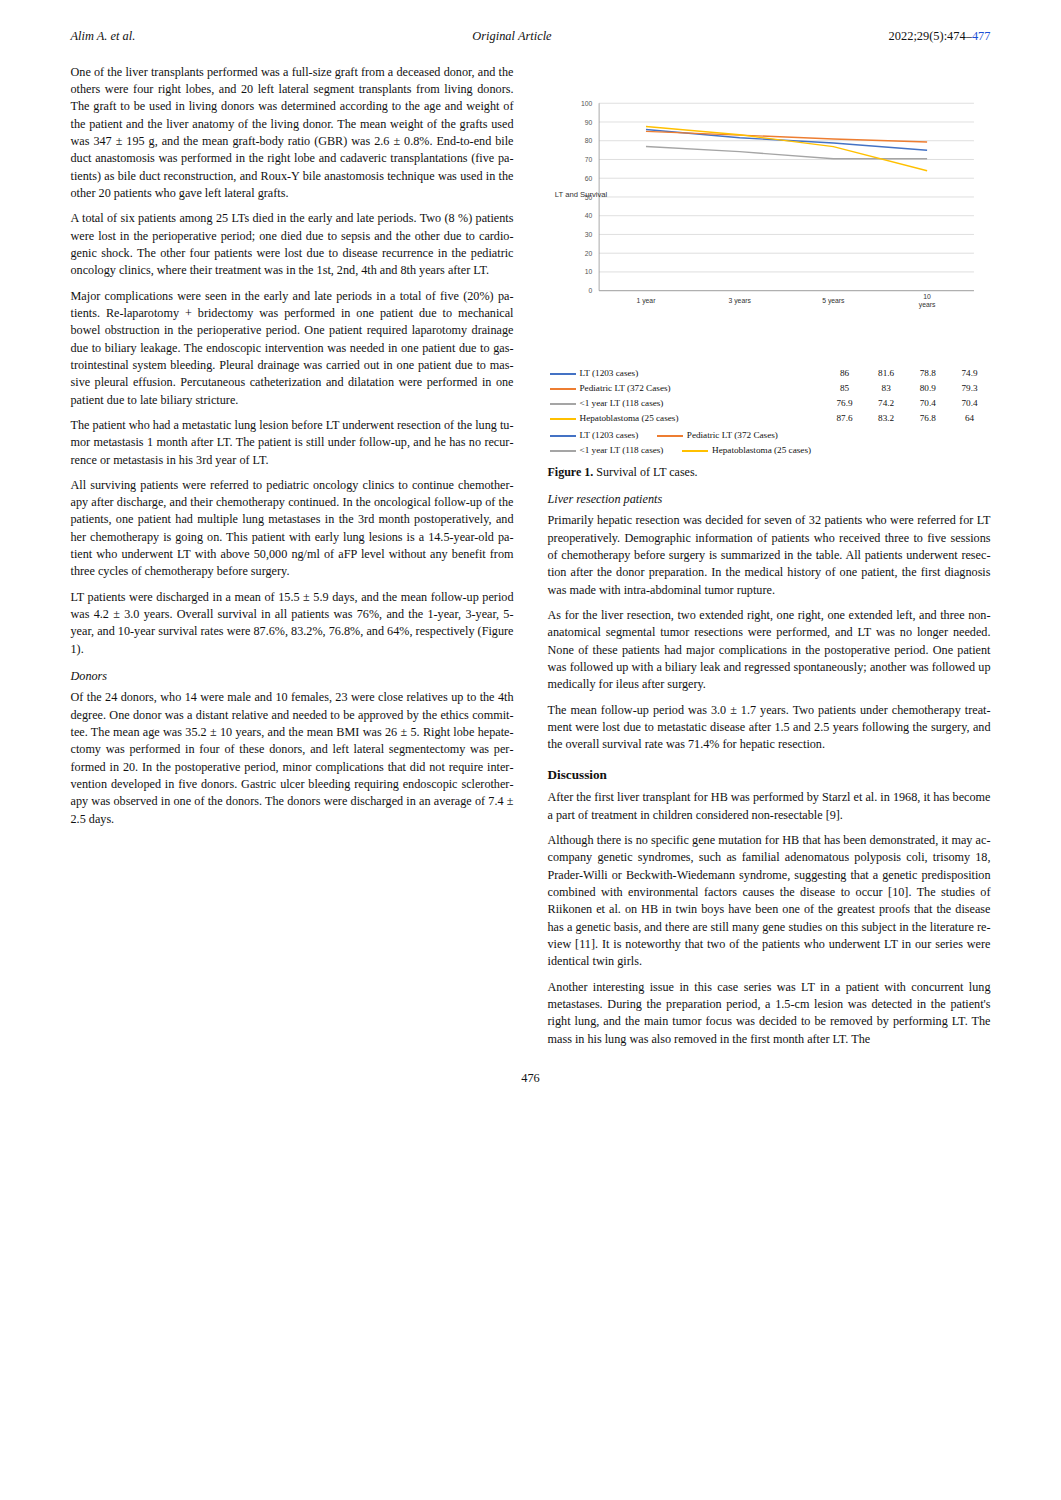Alim A. et al.
Original Article
2022;29(5):474–477
One of the liver transplants performed was a full-size graft from a deceased donor, and the others were four right lobes, and 20 left lateral segment transplants from living donors. The graft to be used in living donors was determined according to the age and weight of the patient and the liver anatomy of the living donor. The mean weight of the grafts used was 347 ± 195 g, and the mean graft-body ratio (GBR) was 2.6 ± 0.8%. End-to-end bile duct anastomosis was performed in the right lobe and cadaveric transplantations (five patients) as bile duct reconstruction, and Roux-Y bile anastomosis technique was used in the other 20 patients who gave left lateral grafts.
A total of six patients among 25 LTs died in the early and late periods. Two (8 %) patients were lost in the perioperative period; one died due to sepsis and the other due to cardiogenic shock. The other four patients were lost due to disease recurrence in the pediatric oncology clinics, where their treatment was in the 1st, 2nd, 4th and 8th years after LT.
Major complications were seen in the early and late periods in a total of five (20%) patients. Re-laparotomy + bridectomy was performed in one patient due to mechanical bowel obstruction in the perioperative period. One patient required laparotomy drainage due to biliary leakage. The endoscopic intervention was needed in one patient due to gastrointestinal system bleeding. Pleural drainage was carried out in one patient due to massive pleural effusion. Percutaneous catheterization and dilatation were performed in one patient due to late biliary stricture.
The patient who had a metastatic lung lesion before LT underwent resection of the lung tumor metastasis 1 month after LT. The patient is still under follow-up, and he has no recurrence or metastasis in his 3rd year of LT.
All surviving patients were referred to pediatric oncology clinics to continue chemotherapy after discharge, and their chemotherapy continued. In the oncological follow-up of the patients, one patient had multiple lung metastases in the 3rd month postoperatively, and her chemotherapy is going on. This patient with early lung lesions is a 14.5-year-old patient who underwent LT with above 50,000 ng/ml of aFP level without any benefit from three cycles of chemotherapy before surgery.
LT patients were discharged in a mean of 15.5 ± 5.9 days, and the mean follow-up period was 4.2 ± 3.0 years. Overall survival in all patients was 76%, and the 1-year, 3-year, 5-year, and 10-year survival rates were 87.6%, 83.2%, 76.8%, and 64%, respectively (Figure 1).
Donors
Of the 24 donors, who 14 were male and 10 females, 23 were close relatives up to the 4th degree. One donor was a distant relative and needed to be approved by the ethics committee. The mean age was 35.2 ± 10 years, and the mean BMI was 26 ± 5. Right lobe hepatectomy was performed in four of these donors, and left lateral segmentectomy was performed in 20. In the postoperative period, minor complications that did not require intervention developed in five donors. Gastric ulcer bleeding requiring endoscopic sclerotherapy was observed in one of the donors. The donors were discharged in an average of 7.4 ± 2.5 days.
100 90 80 70 60 50 40 30 20 10 0 1 year 3 years 5 years 10 years LT and Survival
| LT (1203 cases) | 86 | 81.6 | 78.8 | 74.9 |
| Pediatric LT (372 Cases) | 85 | 83 | 80.9 | 79.3 |
| <1 year LT (118 cases) | 76.9 | 74.2 | 70.4 | 70.4 |
| Hepatoblastoma (25 cases) | 87.6 | 83.2 | 76.8 | 64 |
| LT (1203 cases) Pediatric LT (372 Cases) |
| <1 year LT (118 cases) Hepatoblastoma (25 cases) |
Figure 1. Survival of LT cases.
Liver resection patients
Primarily hepatic resection was decided for seven of 32 patients who were referred for LT preoperatively. Demographic information of patients who received three to five sessions of chemotherapy before surgery is summarized in the table. All patients underwent resection after the donor preparation. In the medical history of one patient, the first diagnosis was made with intra-abdominal tumor rupture.
As for the liver resection, two extended right, one right, one extended left, and three non-anatomical segmental tumor resections were performed, and LT was no longer needed. None of these patients had major complications in the postoperative period. One patient was followed up with a biliary leak and regressed spontaneously; another was followed up medically for ileus after surgery.
The mean follow-up period was 3.0 ± 1.7 years. Two patients under chemotherapy treatment were lost due to metastatic disease after 1.5 and 2.5 years following the surgery, and the overall survival rate was 71.4% for hepatic resection.
Discussion
After the first liver transplant for HB was performed by Starzl et al. in 1968, it has become a part of treatment in children considered non-resectable [9].
Although there is no specific gene mutation for HB that has been demonstrated, it may accompany genetic syndromes, such as familial adenomatous polyposis coli, trisomy 18, Prader-Willi or Beckwith-Wiedemann syndrome, suggesting that a genetic predisposition combined with environmental factors causes the disease to occur [10]. The studies of Riikonen et al. on HB in twin boys have been one of the greatest proofs that the disease has a genetic basis, and there are still many gene studies on this subject in the literature review [11]. It is noteworthy that two of the patients who underwent LT in our series were identical twin girls.
Another interesting issue in this case series was LT in a patient with concurrent lung metastases. During the preparation period, a 1.5-cm lesion was detected in the patient's right lung, and the main tumor focus was decided to be removed by performing LT. The mass in his lung was also removed in the first month after LT. The
476